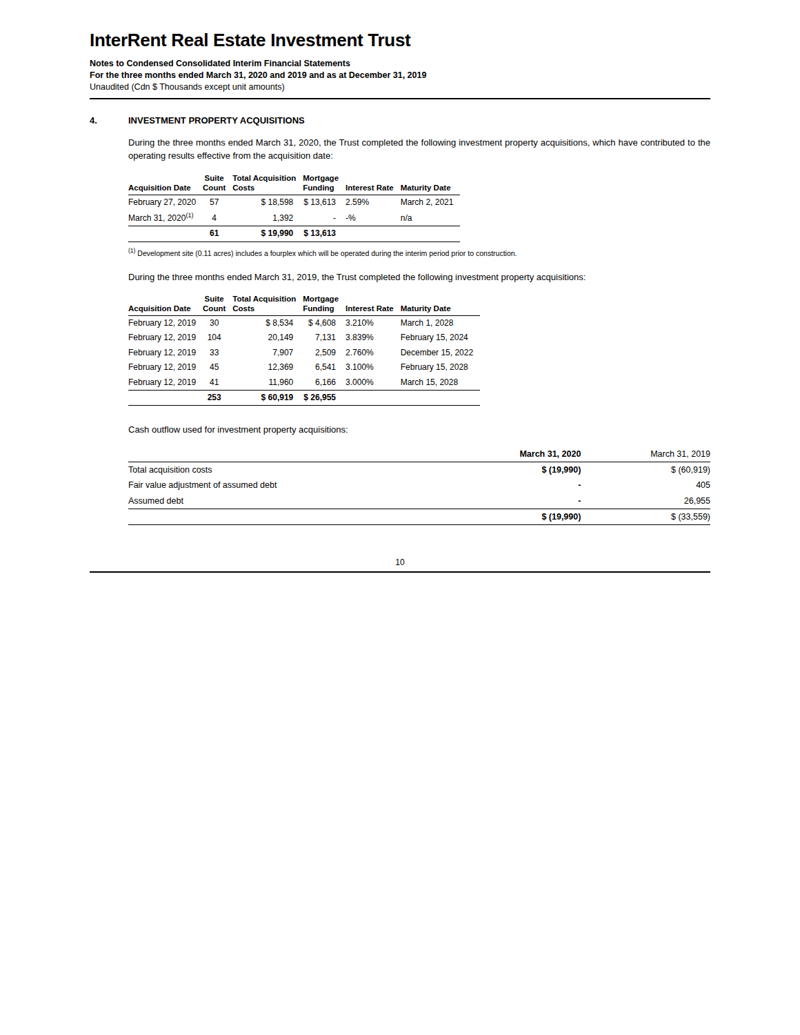InterRent Real Estate Investment Trust
Notes to Condensed Consolidated Interim Financial Statements
For the three months ended March 31, 2020 and 2019 and as at December 31, 2019
Unaudited (Cdn $ Thousands except unit amounts)
4. INVESTMENT PROPERTY ACQUISITIONS
During the three months ended March 31, 2020, the Trust completed the following investment property acquisitions, which have contributed to the operating results effective from the acquisition date:
| Acquisition Date | Suite Count | Total Acquisition Costs | Mortgage Funding | Interest Rate | Maturity Date |
| --- | --- | --- | --- | --- | --- |
| February 27, 2020 | 57 | $ 18,598 | $ 13,613 | 2.59% | March 2, 2021 |
| March 31, 2020 (1) | 4 | 1,392 | - | -% | n/a |
| | 61 | $ 19,990 | $ 13,613 | | |
(1) Development site (0.11 acres) includes a fourplex which will be operated during the interim period prior to construction.
During the three months ended March 31, 2019, the Trust completed the following investment property acquisitions:
| Acquisition Date | Suite Count | Total Acquisition Costs | Mortgage Funding | Interest Rate | Maturity Date |
| --- | --- | --- | --- | --- | --- |
| February 12, 2019 | 30 | $ 8,534 | $ 4,608 | 3.210% | March 1, 2028 |
| February 12, 2019 | 104 | 20,149 | 7,131 | 3.839% | February 15, 2024 |
| February 12, 2019 | 33 | 7,907 | 2,509 | 2.760% | December 15, 2022 |
| February 12, 2019 | 45 | 12,369 | 6,541 | 3.100% | February 15, 2028 |
| February 12, 2019 | 41 | 11,960 | 6,166 | 3.000% | March 15, 2028 |
| | 253 | $ 60,919 | $ 26,955 | | |
Cash outflow used for investment property acquisitions:
| | March 31, 2020 | March 31, 2019 |
| --- | --- | --- |
| Total acquisition costs | $ (19,990) | $ (60,919) |
| Fair value adjustment of assumed debt | - | 405 |
| Assumed debt | - | 26,955 |
| | $ (19,990) | $ (33,559) |
10